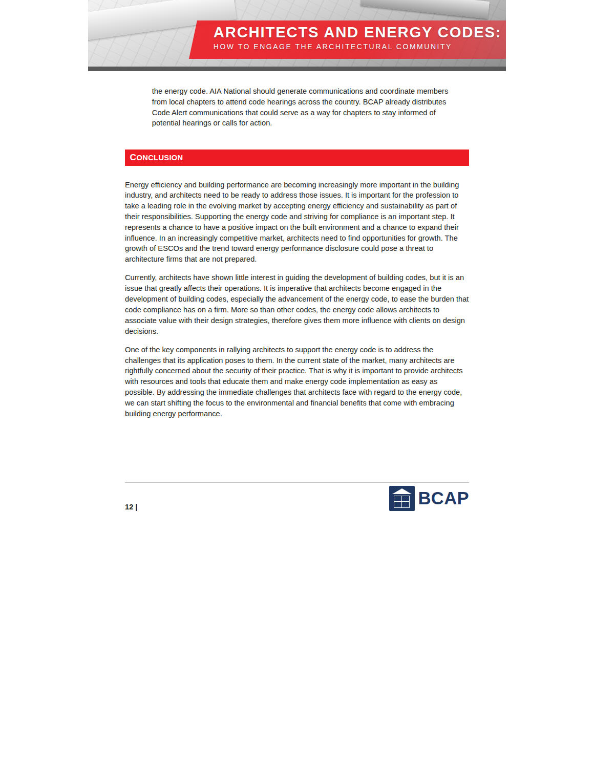Architects and Energy Codes:
How to Engage the Architectural Community
the energy code. AIA National should generate communications and coordinate members from local chapters to attend code hearings across the country. BCAP already distributes Code Alert communications that could serve as a way for chapters to stay informed of potential hearings or calls for action.
CONCLUSION
Energy efficiency and building performance are becoming increasingly more important in the building industry, and architects need to be ready to address those issues. It is important for the profession to take a leading role in the evolving market by accepting energy efficiency and sustainability as part of their responsibilities. Supporting the energy code and striving for compliance is an important step. It represents a chance to have a positive impact on the built environment and a chance to expand their influence. In an increasingly competitive market, architects need to find opportunities for growth. The growth of ESCOs and the trend toward energy performance disclosure could pose a threat to architecture firms that are not prepared.
Currently, architects have shown little interest in guiding the development of building codes, but it is an issue that greatly affects their operations. It is imperative that architects become engaged in the development of building codes, especially the advancement of the energy code, to ease the burden that code compliance has on a firm. More so than other codes, the energy code allows architects to associate value with their design strategies, therefore gives them more influence with clients on design decisions.
One of the key components in rallying architects to support the energy code is to address the challenges that its application poses to them. In the current state of the market, many architects are rightfully concerned about the security of their practice. That is why it is important to provide architects with resources and tools that educate them and make energy code implementation as easy as possible. By addressing the immediate challenges that architects face with regard to the energy code, we can start shifting the focus to the environmental and financial benefits that come with embracing building energy performance.
12 |
BCAP